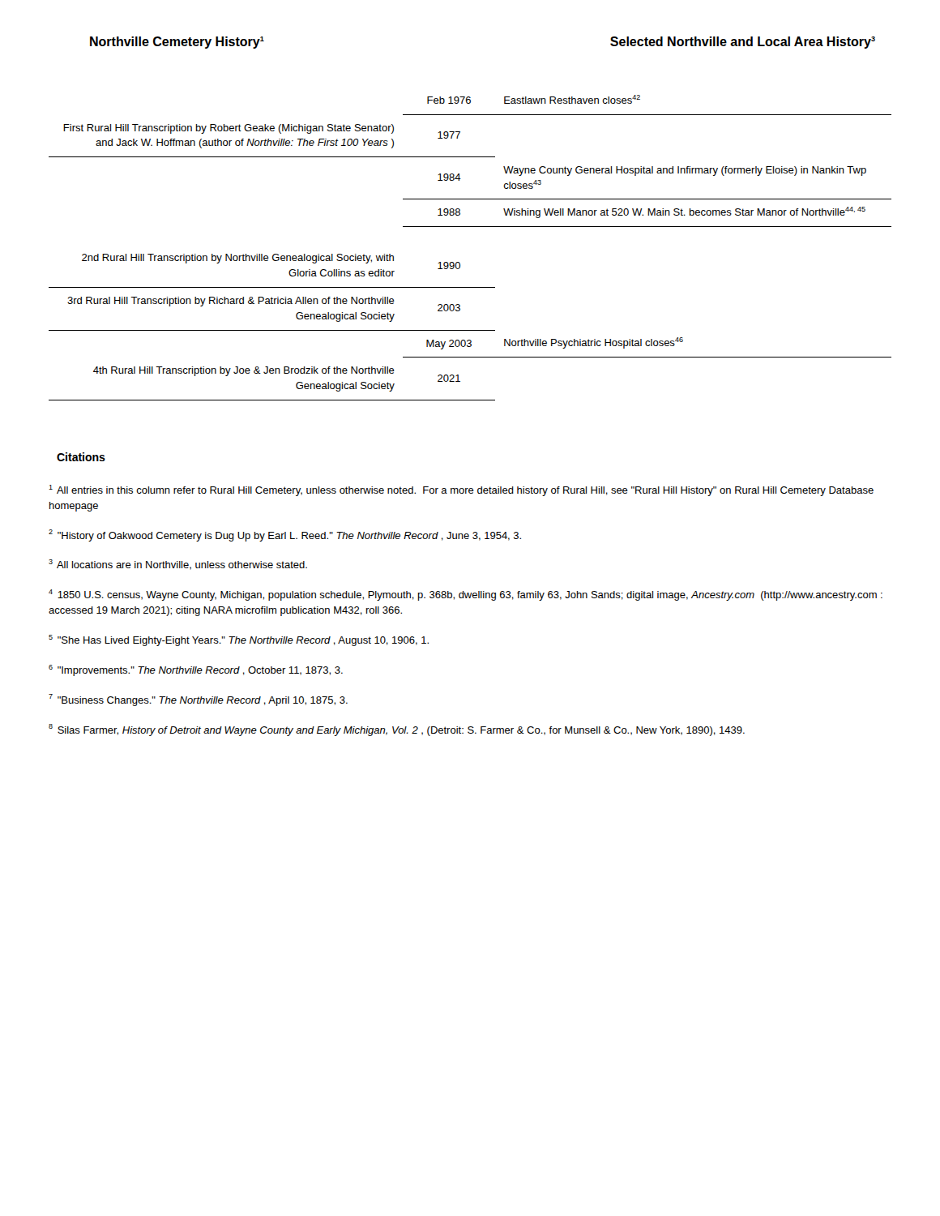Northville Cemetery History1
Selected Northville and Local Area History3
| | Feb 1976 | Eastlawn Resthaven closes 42 |
| First Rural Hill Transcription by Robert Geake (Michigan State Senator) and Jack W. Hoffman (author of Northville: The First 100 Years ) | 1977 | |
| | 1984 | Wayne County General Hospital and Infirmary (formerly Eloise) in Nankin Twp closes 43 |
| | 1988 | Wishing Well Manor at 520 W. Main St. becomes Star Manor of Northville 44, 45 |
| 2nd Rural Hill Transcription by Northville Genealogical Society, with Gloria Collins as editor | 1990 | |
| 3rd Rural Hill Transcription by Richard & Patricia Allen of the Northville Genealogical Society | 2003 | |
| | May 2003 | Northville Psychiatric Hospital closes 46 |
| 4th Rural Hill Transcription by Joe & Jen Brodzik of the Northville Genealogical Society | 2021 | |
Citations
1 All entries in this column refer to Rural Hill Cemetery, unless otherwise noted. For a more detailed history of Rural Hill, see "Rural Hill History" on Rural Hill Cemetery Database homepage
2 "History of Oakwood Cemetery is Dug Up by Earl L. Reed." The Northville Record , June 3, 1954, 3.
3 All locations are in Northville, unless otherwise stated.
4 1850 U.S. census, Wayne County, Michigan, population schedule, Plymouth, p. 368b, dwelling 63, family 63, John Sands; digital image, Ancestry.com (http://www.ancestry.com : accessed 19 March 2021); citing NARA microfilm publication M432, roll 366.
5 "She Has Lived Eighty-Eight Years." The Northville Record , August 10, 1906, 1.
6 "Improvements." The Northville Record , October 11, 1873, 3.
7 "Business Changes." The Northville Record , April 10, 1875, 3.
8 Silas Farmer, History of Detroit and Wayne County and Early Michigan, Vol. 2 , (Detroit: S. Farmer & Co., for Munsell & Co., New York, 1890), 1439.